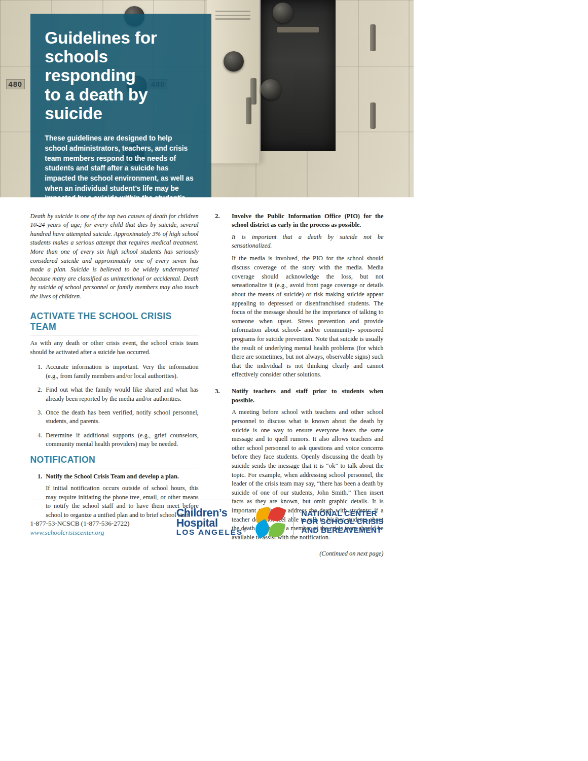480
480
Guidelines for
schools responding
to a death by suicide
These guidelines are designed to help school administrators, teachers, and crisis team members respond to the needs of students and staff after a suicide has impacted the school environment, as well as when an individual student’s life may be impacted by a suicide within the student’s family. Ideas are offered for addressing the issue of suicide, including how to talk to children about this difficult topic.
Death by suicide is one of the top two causes of death for children 10-24 years of age; for every child that dies by suicide, several hundred have attempted suicide. Approximately 3% of high school students makes a serious attempt that requires medical treatment. More than one of every six high school students has seriously considered suicide and approximately one of every seven has made a plan. Suicide is believed to be widely underreported because many are classified as unintentional or accidental. Death by suicide of school personnel or family members may also touch the lives of children.
Activate the School Crisis Team
As with any death or other crisis event, the school crisis team should be activated after a suicide has occurred.
Accurate information is important. Very the information (e.g., from family members and/or local authorities).
Find out what the family would like shared and what has already been reported by the media and/or authorities.
Once the death has been verified, notify school personnel, students, and parents.
Determine if additional supports (e.g., grief counselors, community mental health providers) may be needed.
Notification
Notify the School Crisis Team and develop a plan. If initial notification occurs outside of school hours, this may require initiating the phone tree, email, or other means to notify the school staff and to have them meet before school to organize a unified plan and to brief school staff.
2. Involve the Public Information Office (PIO) for the school district as early in the process as possible. It is important that a death by suicide not be sensationalized. If the media is involved, the PIO for the school should discuss coverage of the story with the media. Media coverage should acknowledge the loss, but not sensationalize it (e.g., avoid front page coverage or details about the means of suicide) or risk making suicide appear appealing to depressed or disenfranchised students. The focus of the message should be the importance of talking to someone when upset. Stress prevention and provide information about school- and/or community- sponsored programs for suicide prevention. Note that suicide is usually the result of underlying mental health problems (for which there are sometimes, but not always, observable signs) such that the individual is not thinking clearly and cannot effectively consider other solutions.
3. Notify teachers and staff prior to students when possible. A meeting before school with teachers and other school personnel to discuss what is known about the death by suicide is one way to ensure everyone hears the same message and to quell rumors. It also allows teachers and other school personnel to ask questions and voice concerns before they face students. Openly discussing the death by suicide sends the message that it is “ok” to talk about the topic. For example, when addressing school personnel, the leader of the crisis team may say, “there has been a death by suicide of one of our students, John Smith.” Then insert facts as they are known, but omit graphic details. It is important to directly address the death with students; if a teacher does not feel able to talk to his/her students about the death by suicide, a member of the crisis team should be available to assist with the notification.
(Continued on next page)
1-877-53-NCSCB (1-877-536-2722)
www.schoolcrisiscenter.org
Children’s
Hospital
LOS ANGELES®
NATIONAL CENTER
FOR SCHOOL CRISIS
AND BEREAVEMENT